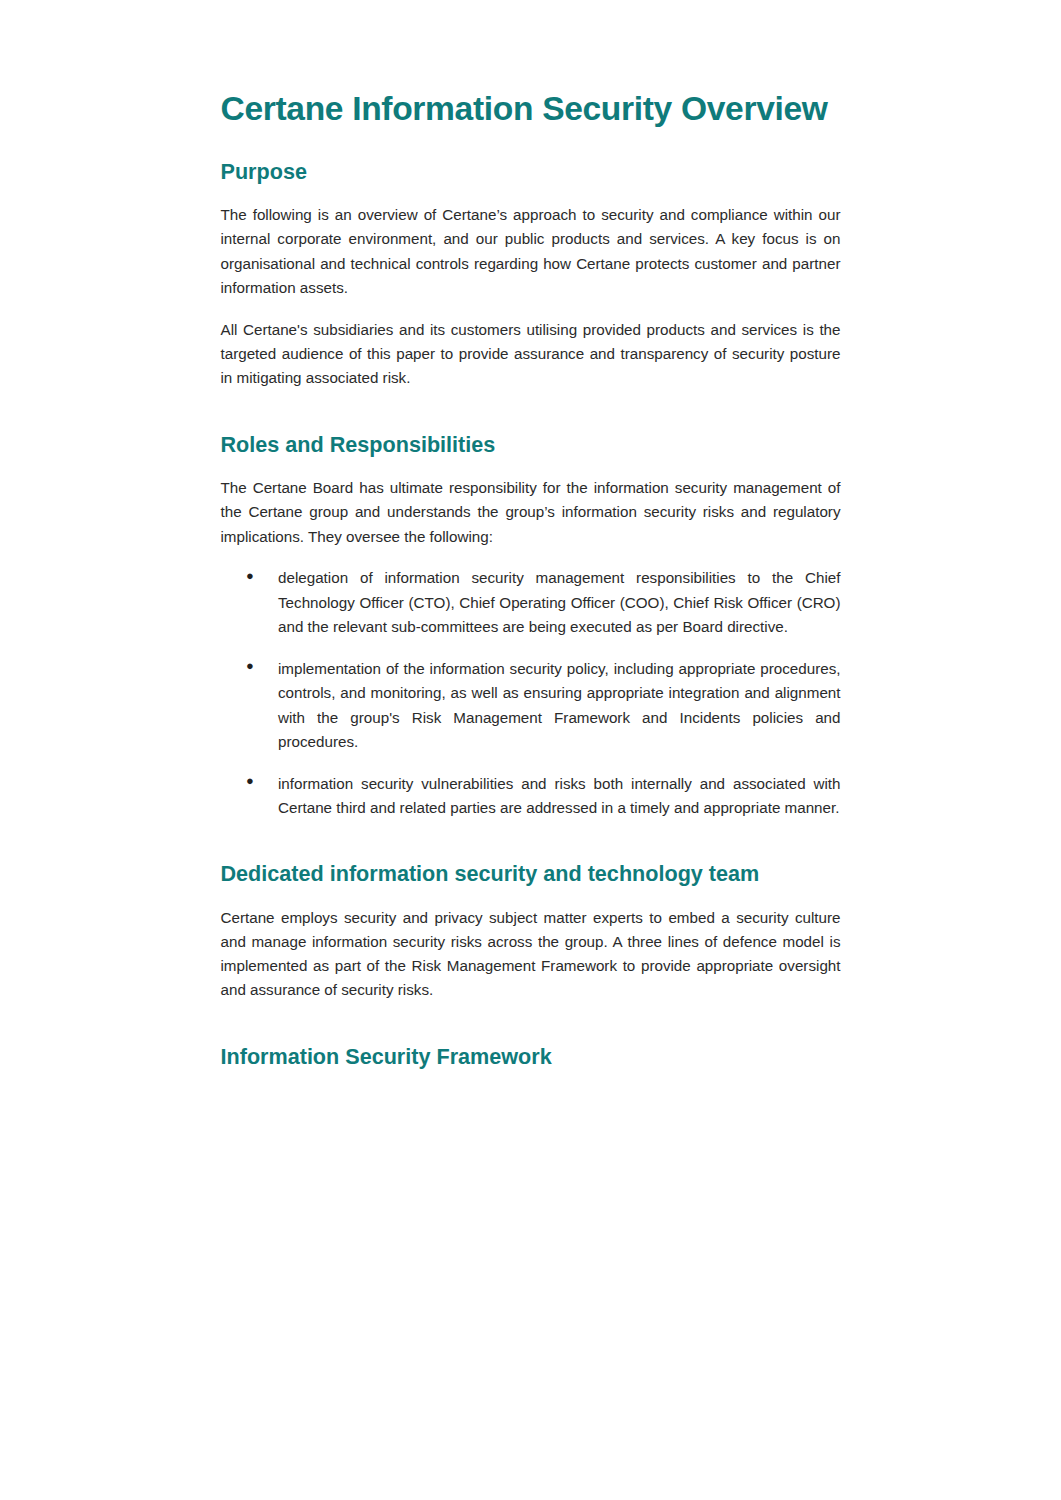Certane Information Security Overview
Purpose
The following is an overview of Certane’s approach to security and compliance within our internal corporate environment, and our public products and services. A key focus is on organisational and technical controls regarding how Certane protects customer and partner information assets.
All Certane's subsidiaries and its customers utilising provided products and services is the targeted audience of this paper to provide assurance and transparency of security posture in mitigating associated risk.
Roles and Responsibilities
The Certane Board has ultimate responsibility for the information security management of the Certane group and understands the group’s information security risks and regulatory implications. They oversee the following:
delegation of information security management responsibilities to the Chief Technology Officer (CTO), Chief Operating Officer (COO), Chief Risk Officer (CRO) and the relevant sub-committees are being executed as per Board directive.
implementation of the information security policy, including appropriate procedures, controls, and monitoring, as well as ensuring appropriate integration and alignment with the group's Risk Management Framework and Incidents policies and procedures.
information security vulnerabilities and risks both internally and associated with Certane third and related parties are addressed in a timely and appropriate manner.
Dedicated information security and technology team
Certane employs security and privacy subject matter experts to embed a security culture and manage information security risks across the group. A three lines of defence model is implemented as part of the Risk Management Framework to provide appropriate oversight and assurance of security risks.
Information Security Framework